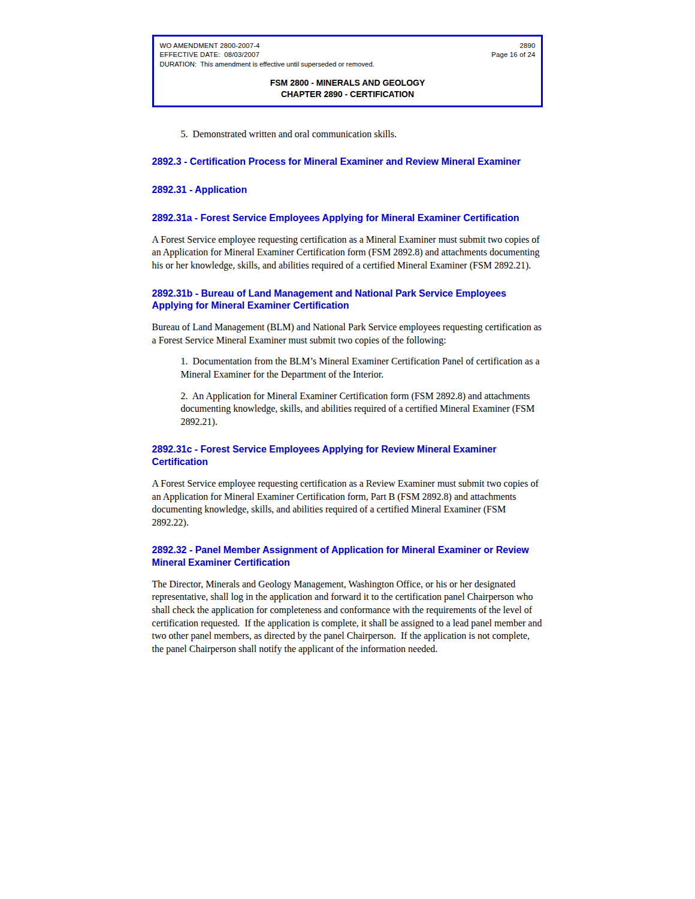WO AMENDMENT 2800-2007-4
2890
EFFECTIVE DATE: 08/03/2007
Page 16 of 24
DURATION: This amendment is effective until superseded or removed.
FSM 2800 - MINERALS AND GEOLOGY
CHAPTER 2890 - CERTIFICATION
5. Demonstrated written and oral communication skills.
2892.3 - Certification Process for Mineral Examiner and Review Mineral Examiner
2892.31 - Application
2892.31a - Forest Service Employees Applying for Mineral Examiner Certification
A Forest Service employee requesting certification as a Mineral Examiner must submit two copies of an Application for Mineral Examiner Certification form (FSM 2892.8) and attachments documenting his or her knowledge, skills, and abilities required of a certified Mineral Examiner (FSM 2892.21).
2892.31b - Bureau of Land Management and National Park Service Employees Applying for Mineral Examiner Certification
Bureau of Land Management (BLM) and National Park Service employees requesting certification as a Forest Service Mineral Examiner must submit two copies of the following:
1. Documentation from the BLM’s Mineral Examiner Certification Panel of certification as a Mineral Examiner for the Department of the Interior.
2. An Application for Mineral Examiner Certification form (FSM 2892.8) and attachments documenting knowledge, skills, and abilities required of a certified Mineral Examiner (FSM 2892.21).
2892.31c - Forest Service Employees Applying for Review Mineral Examiner Certification
A Forest Service employee requesting certification as a Review Examiner must submit two copies of an Application for Mineral Examiner Certification form, Part B (FSM 2892.8) and attachments documenting knowledge, skills, and abilities required of a certified Mineral Examiner (FSM 2892.22).
2892.32 - Panel Member Assignment of Application for Mineral Examiner or Review Mineral Examiner Certification
The Director, Minerals and Geology Management, Washington Office, or his or her designated representative, shall log in the application and forward it to the certification panel Chairperson who shall check the application for completeness and conformance with the requirements of the level of certification requested. If the application is complete, it shall be assigned to a lead panel member and two other panel members, as directed by the panel Chairperson. If the application is not complete, the panel Chairperson shall notify the applicant of the information needed.